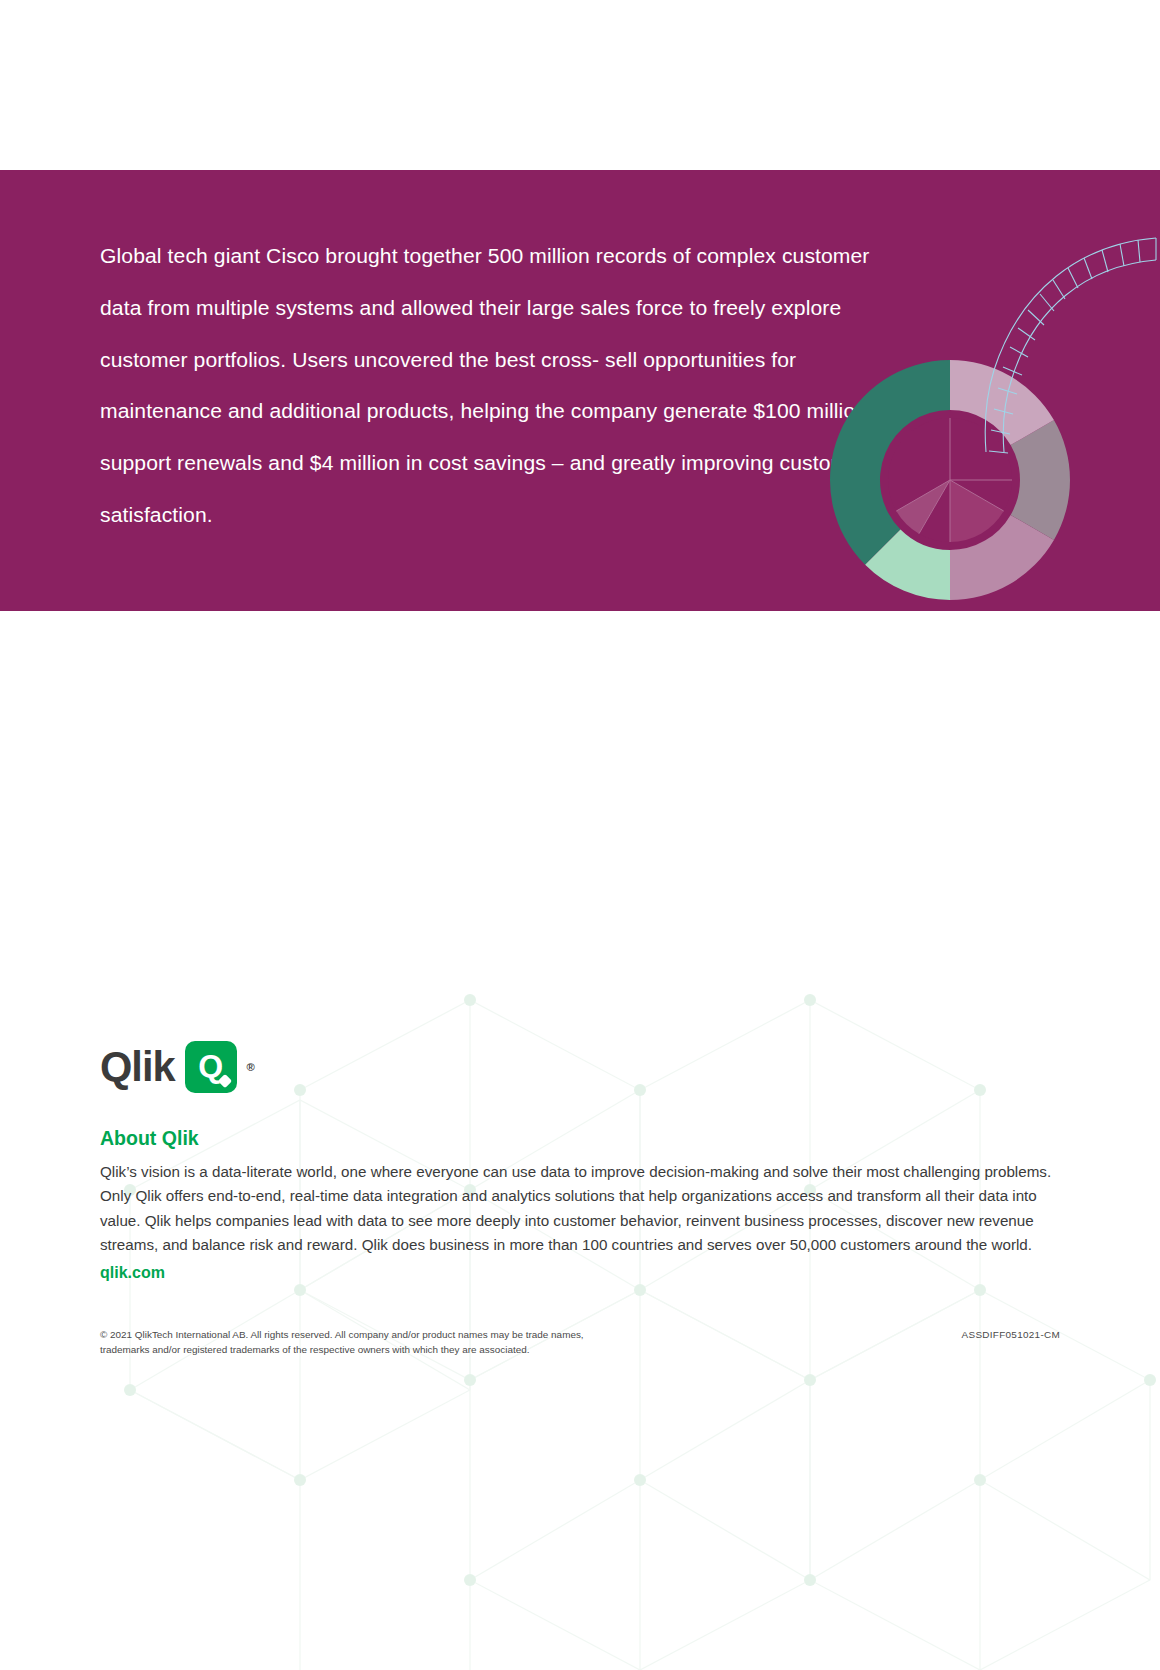Global tech giant Cisco brought together 500 million records of complex customer data from multiple systems and allowed their large sales force to freely explore customer portfolios. Users uncovered the best cross- sell opportunities for maintenance and additional products, helping the company generate $100 million in support renewals and $4 million in cost savings – and greatly improving customer satisfaction.
Qlik Q ®
About Qlik
Qlik’s vision is a data-literate world, one where everyone can use data to improve decision-making and solve their most challenging problems. Only Qlik offers end-to-end, real-time data integration and analytics solutions that help organizations access and transform all their data into value. Qlik helps companies lead with data to see more deeply into customer behavior, reinvent business processes, discover new revenue streams, and balance risk and reward. Qlik does business in more than 100 countries and serves over 50,000 customers around the world.
qlik.com
© 2021 QlikTech International AB. All rights reserved. All company and/or product names may be trade names,
trademarks and/or registered trademarks of the respective owners with which they are associated.
ASSDIFF051021-CM